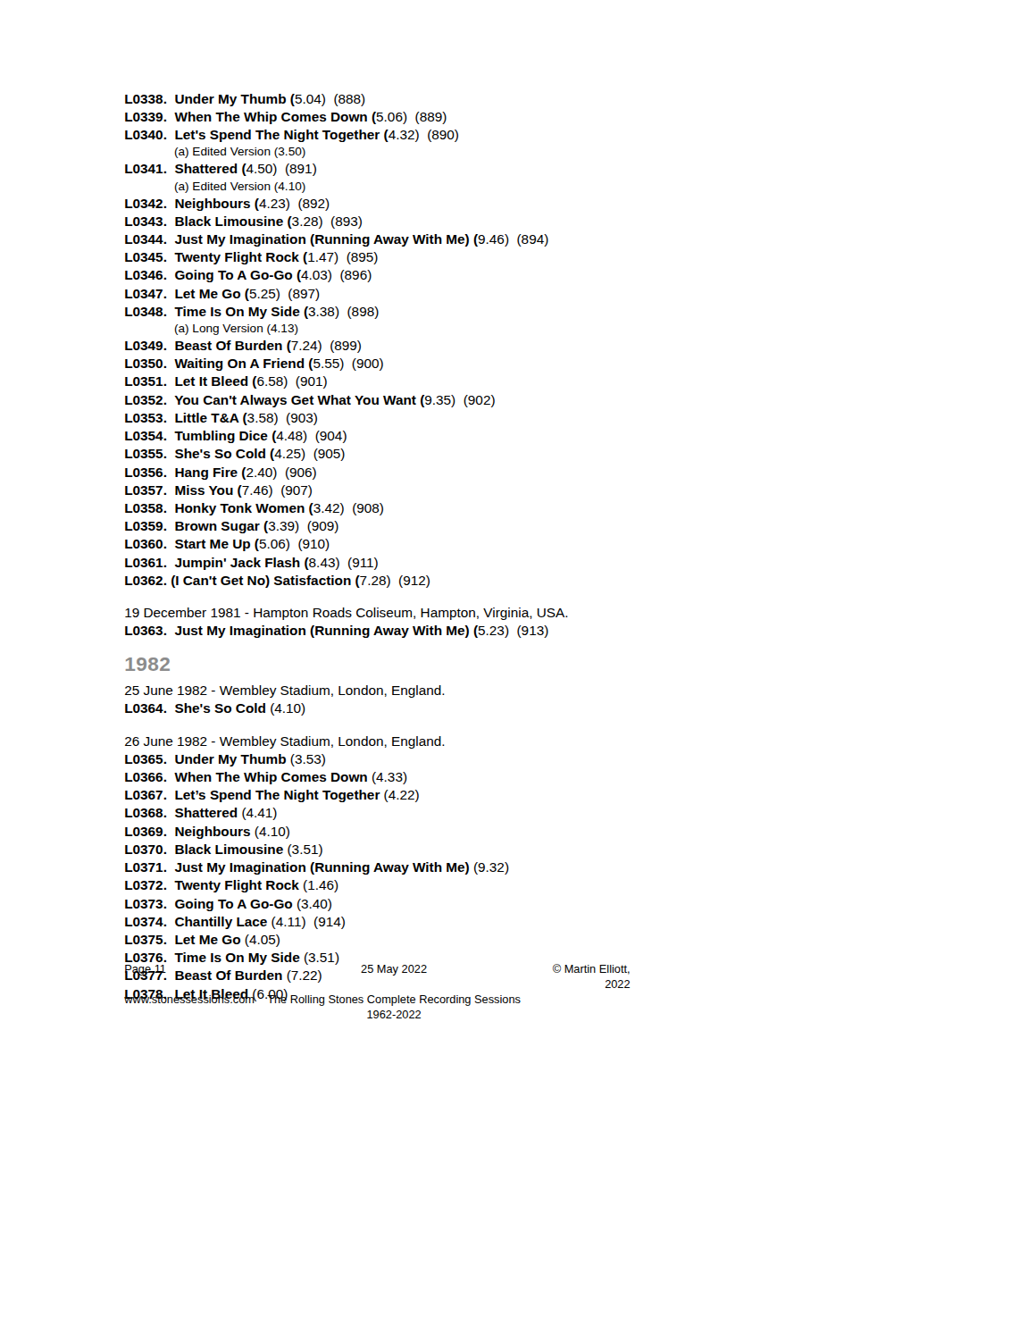L0338. Under My Thumb (5.04) (888)
L0339. When The Whip Comes Down (5.06) (889)
L0340. Let's Spend The Night Together (4.32) (890)
(a) Edited Version (3.50)
L0341. Shattered (4.50) (891)
(a) Edited Version (4.10)
L0342. Neighbours (4.23) (892)
L0343. Black Limousine (3.28) (893)
L0344. Just My Imagination (Running Away With Me) (9.46) (894)
L0345. Twenty Flight Rock (1.47) (895)
L0346. Going To A Go-Go (4.03) (896)
L0347. Let Me Go (5.25) (897)
L0348. Time Is On My Side (3.38) (898)
(a) Long Version (4.13)
L0349. Beast Of Burden (7.24) (899)
L0350. Waiting On A Friend (5.55) (900)
L0351. Let It Bleed (6.58) (901)
L0352. You Can't Always Get What You Want (9.35) (902)
L0353. Little T&A (3.58) (903)
L0354. Tumbling Dice (4.48) (904)
L0355. She's So Cold (4.25) (905)
L0356. Hang Fire (2.40) (906)
L0357. Miss You (7.46) (907)
L0358. Honky Tonk Women (3.42) (908)
L0359. Brown Sugar (3.39) (909)
L0360. Start Me Up (5.06) (910)
L0361. Jumpin' Jack Flash (8.43) (911)
L0362. (I Can't Get No) Satisfaction (7.28) (912)
19 December 1981 - Hampton Roads Coliseum, Hampton, Virginia, USA.
L0363. Just My Imagination (Running Away With Me) (5.23) (913)
1982
25 June 1982 - Wembley Stadium, London, England.
L0364. She's So Cold (4.10)
26 June 1982 - Wembley Stadium, London, England.
L0365. Under My Thumb (3.53)
L0366. When The Whip Comes Down (4.33)
L0367. Let’s Spend The Night Together (4.22)
L0368. Shattered (4.41)
L0369. Neighbours (4.10)
L0370. Black Limousine (3.51)
L0371. Just My Imagination (Running Away With Me) (9.32)
L0372. Twenty Flight Rock (1.46)
L0373. Going To A Go-Go (3.40)
L0374. Chantilly Lace (4.11) (914)
L0375. Let Me Go (4.05)
L0376. Time Is On My Side (3.51)
L0377. Beast Of Burden (7.22)
L0378. Let It Bleed (6.00)
| Page 11 | 25 May 2022 | © Martin Elliott, 2022 |
| www.stonessessions.com | The Rolling Stones Complete Recording Sessions 1962-2022 | |